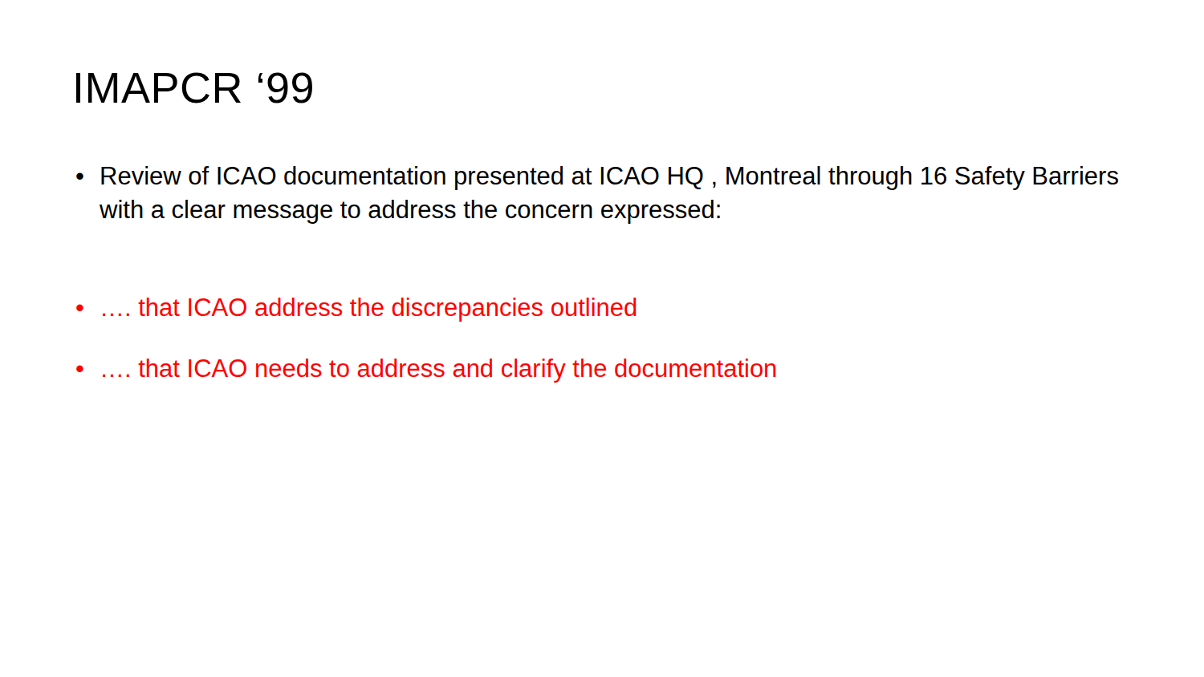IMAPCR ‘99
Review of ICAO documentation presented at ICAO HQ , Montreal through 16 Safety Barriers with a clear message to address the concern expressed:
…. that ICAO address the discrepancies outlined
…. that ICAO needs to address and clarify the documentation